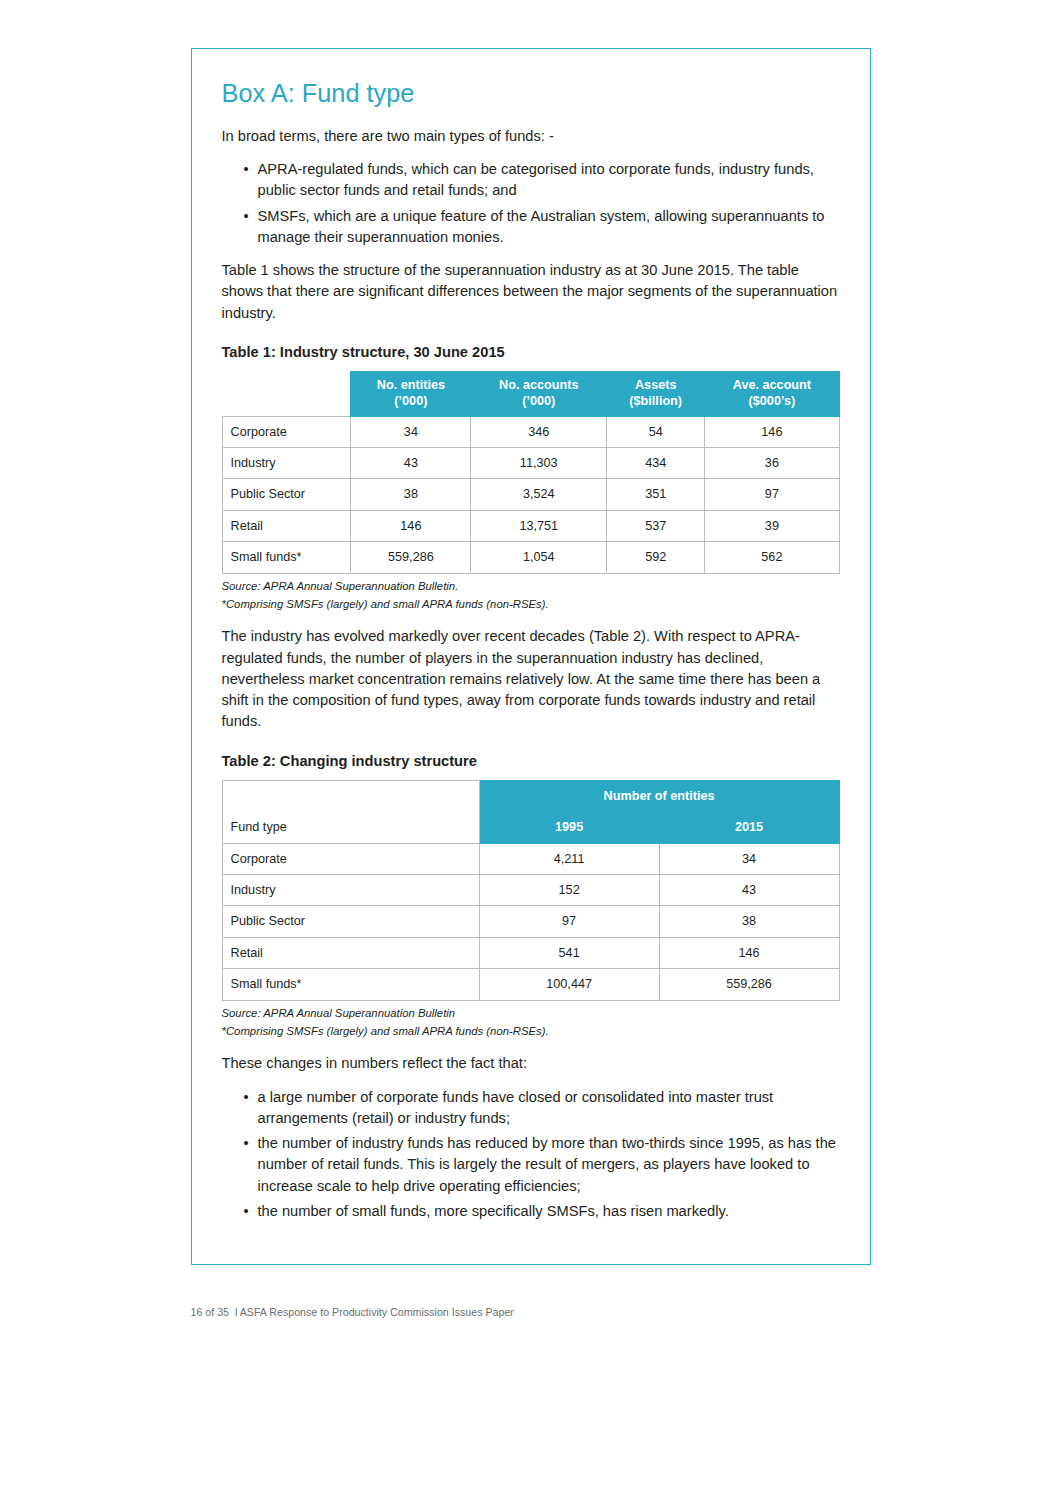Box A: Fund type
In broad terms, there are two main types of funds: -
APRA-regulated funds, which can be categorised into corporate funds, industry funds, public sector funds and retail funds; and
SMSFs, which are a unique feature of the Australian system, allowing superannuants to manage their superannuation monies.
Table 1 shows the structure of the superannuation industry as at 30 June 2015. The table shows that there are significant differences between the major segments of the superannuation industry.
Table 1: Industry structure, 30 June 2015
| | No. entities (’000) | No. accounts (’000) | Assets ($billion) | Ave. account ($000’s) |
| --- | --- | --- | --- | --- |
| Corporate | 34 | 346 | 54 | 146 |
| Industry | 43 | 11,303 | 434 | 36 |
| Public Sector | 38 | 3,524 | 351 | 97 |
| Retail | 146 | 13,751 | 537 | 39 |
| Small funds* | 559,286 | 1,054 | 592 | 562 |
Source: APRA Annual Superannuation Bulletin.
*Comprising SMSFs (largely) and small APRA funds (non-RSEs).
The industry has evolved markedly over recent decades (Table 2). With respect to APRA-regulated funds, the number of players in the superannuation industry has declined, nevertheless market concentration remains relatively low. At the same time there has been a shift in the composition of fund types, away from corporate funds towards industry and retail funds.
Table 2: Changing industry structure
| Fund type | Number of entities |
| --- | --- |
| 1995 | 2015 |
| Corporate | 4,211 | 34 |
| Industry | 152 | 43 |
| Public Sector | 97 | 38 |
| Retail | 541 | 146 |
| Small funds* | 100,447 | 559,286 |
Source: APRA Annual Superannuation Bulletin
*Comprising SMSFs (largely) and small APRA funds (non-RSEs).
These changes in numbers reflect the fact that:
a large number of corporate funds have closed or consolidated into master trust arrangements (retail) or industry funds;
the number of industry funds has reduced by more than two-thirds since 1995, as has the number of retail funds. This is largely the result of mergers, as players have looked to increase scale to help drive operating efficiencies;
the number of small funds, more specifically SMSFs, has risen markedly.
16 of 35 l ASFA Response to Productivity Commission Issues Paper